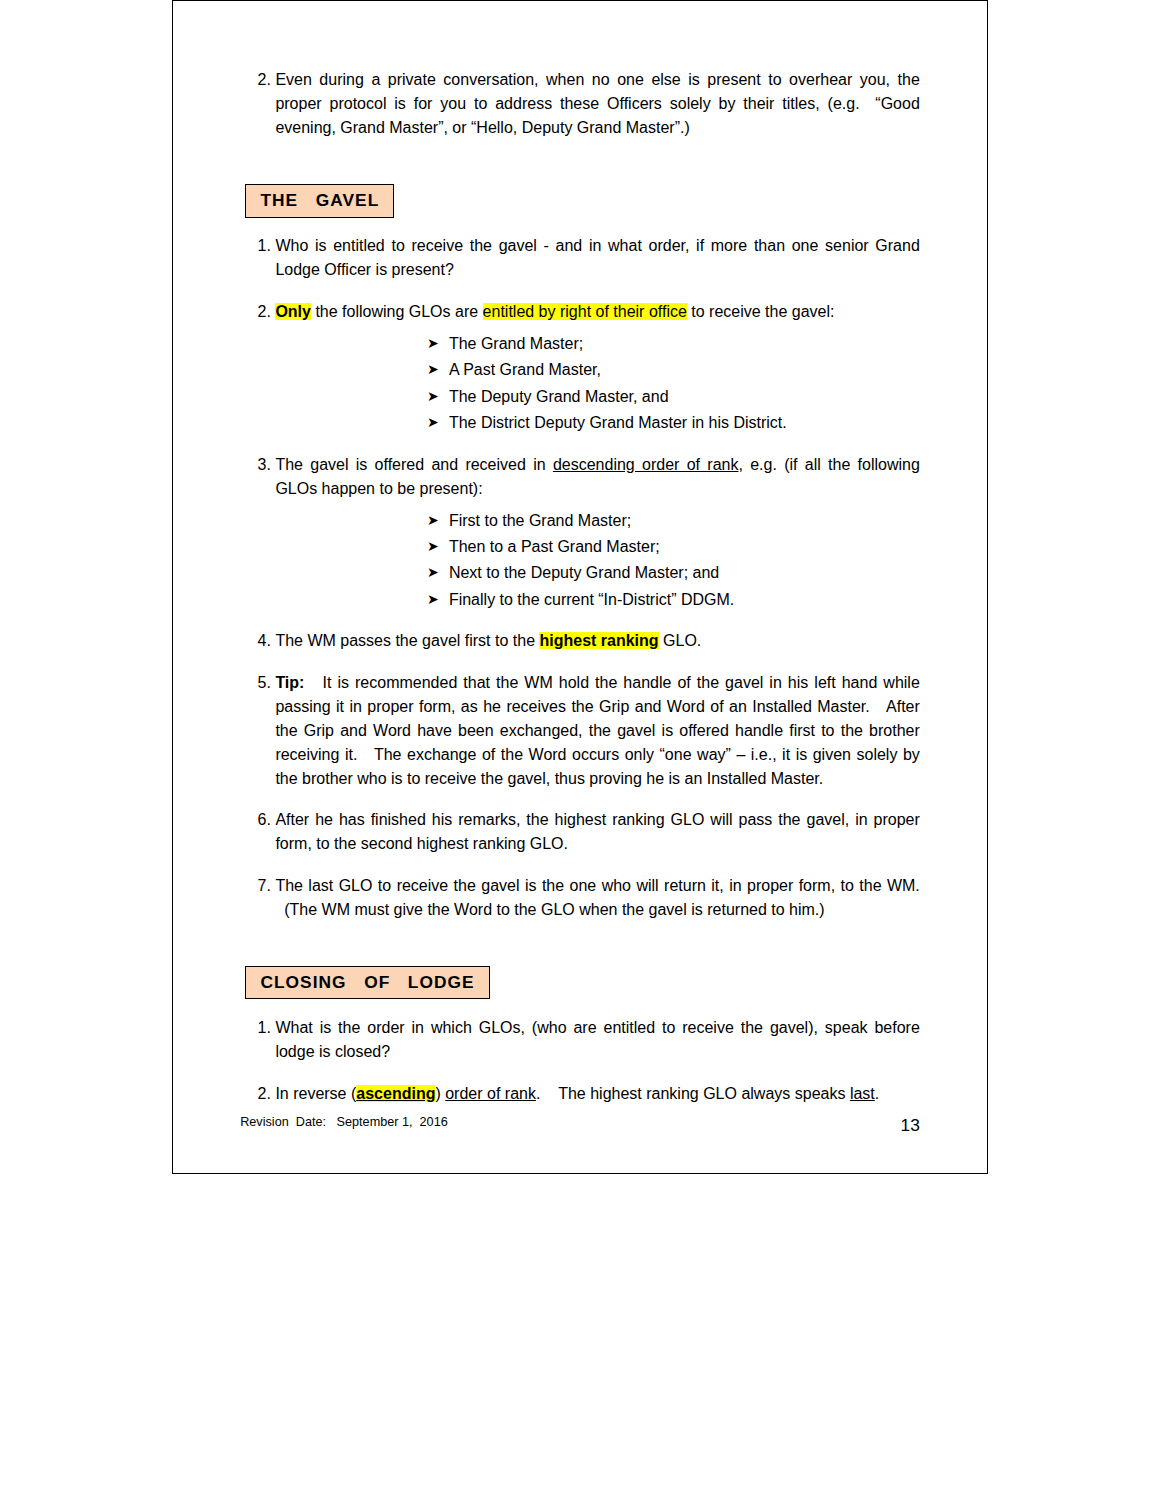Even during a private conversation, when no one else is present to overhear you, the proper protocol is for you to address these Officers solely by their titles, (e.g. “Good evening, Grand Master”, or “Hello, Deputy Grand Master”.)
THE GAVEL
Who is entitled to receive the gavel - and in what order, if more than one senior Grand Lodge Officer is present?
Only the following GLOs are entitled by right of their office to receive the gavel:
The Grand Master;
A Past Grand Master,
The Deputy Grand Master, and
The District Deputy Grand Master in his District.
The gavel is offered and received in descending order of rank, e.g. (if all the following GLOs happen to be present):
First to the Grand Master;
Then to a Past Grand Master;
Next to the Deputy Grand Master; and
Finally to the current “In-District” DDGM.
The WM passes the gavel first to the highest ranking GLO.
Tip: It is recommended that the WM hold the handle of the gavel in his left hand while passing it in proper form, as he receives the Grip and Word of an Installed Master. After the Grip and Word have been exchanged, the gavel is offered handle first to the brother receiving it. The exchange of the Word occurs only “one way” – i.e., it is given solely by the brother who is to receive the gavel, thus proving he is an Installed Master.
After he has finished his remarks, the highest ranking GLO will pass the gavel, in proper form, to the second highest ranking GLO.
The last GLO to receive the gavel is the one who will return it, in proper form, to the WM. (The WM must give the Word to the GLO when the gavel is returned to him.)
CLOSING OF LODGE
What is the order in which GLOs, (who are entitled to receive the gavel), speak before lodge is closed?
In reverse (ascending) order of rank. The highest ranking GLO always speaks last.
Revision Date: September 1, 2016 13